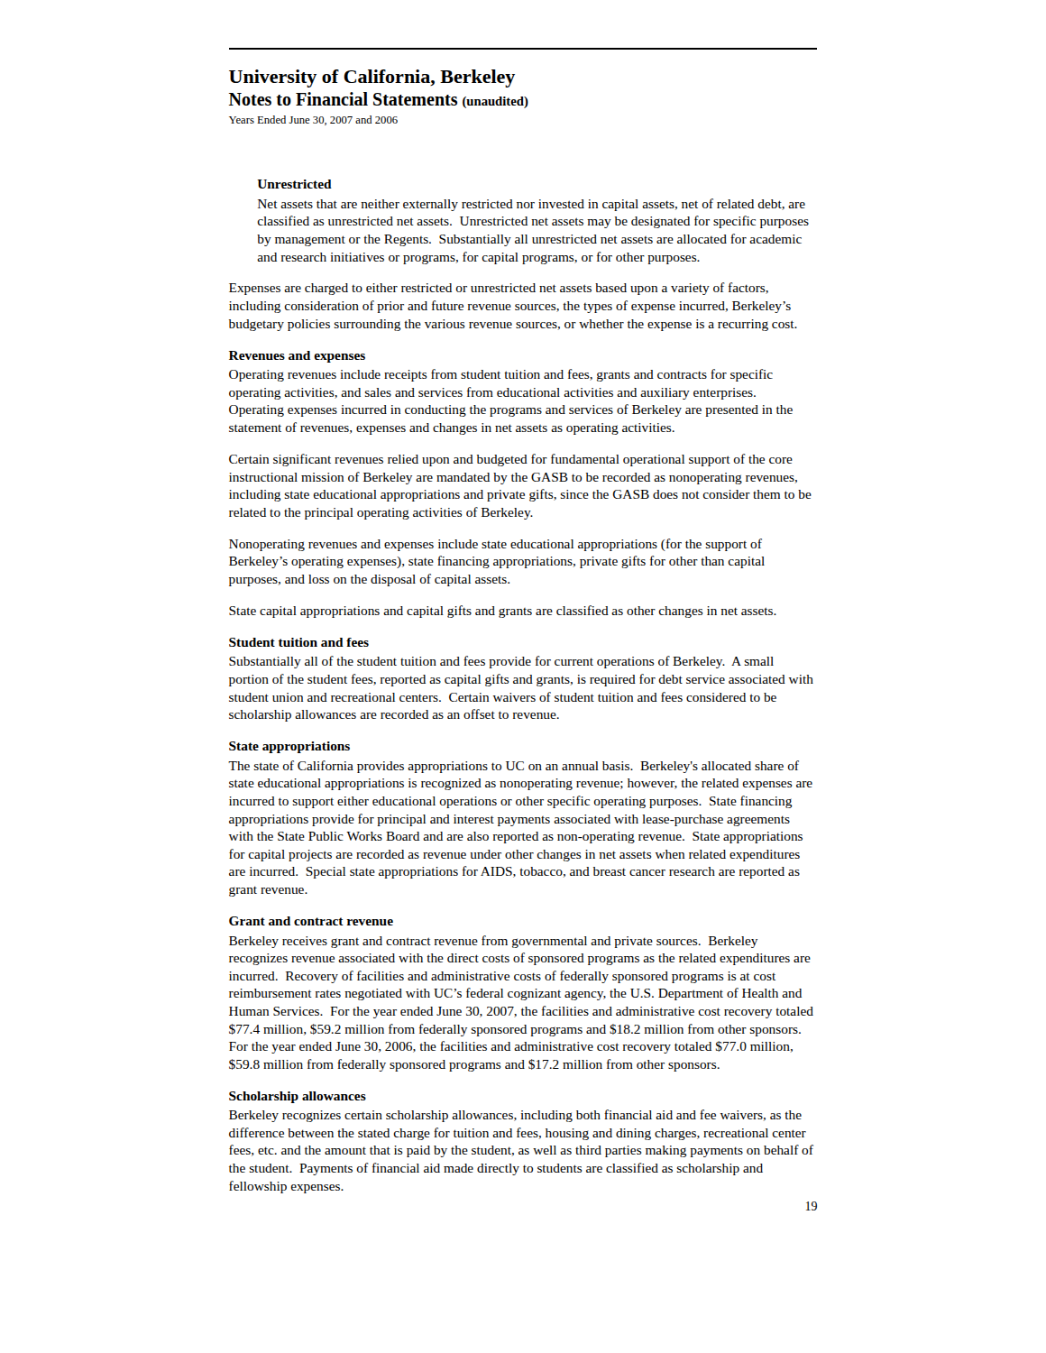University of California, Berkeley
Notes to Financial Statements (unaudited)
Years Ended June 30, 2007 and 2006
Unrestricted
Net assets that are neither externally restricted nor invested in capital assets, net of related debt, are classified as unrestricted net assets. Unrestricted net assets may be designated for specific purposes by management or the Regents. Substantially all unrestricted net assets are allocated for academic and research initiatives or programs, for capital programs, or for other purposes.
Expenses are charged to either restricted or unrestricted net assets based upon a variety of factors, including consideration of prior and future revenue sources, the types of expense incurred, Berkeley’s budgetary policies surrounding the various revenue sources, or whether the expense is a recurring cost.
Revenues and expenses
Operating revenues include receipts from student tuition and fees, grants and contracts for specific operating activities, and sales and services from educational activities and auxiliary enterprises. Operating expenses incurred in conducting the programs and services of Berkeley are presented in the statement of revenues, expenses and changes in net assets as operating activities.
Certain significant revenues relied upon and budgeted for fundamental operational support of the core instructional mission of Berkeley are mandated by the GASB to be recorded as nonoperating revenues, including state educational appropriations and private gifts, since the GASB does not consider them to be related to the principal operating activities of Berkeley.
Nonoperating revenues and expenses include state educational appropriations (for the support of Berkeley’s operating expenses), state financing appropriations, private gifts for other than capital purposes, and loss on the disposal of capital assets.
State capital appropriations and capital gifts and grants are classified as other changes in net assets.
Student tuition and fees
Substantially all of the student tuition and fees provide for current operations of Berkeley. A small portion of the student fees, reported as capital gifts and grants, is required for debt service associated with student union and recreational centers. Certain waivers of student tuition and fees considered to be scholarship allowances are recorded as an offset to revenue.
State appropriations
The state of California provides appropriations to UC on an annual basis. Berkeley's allocated share of state educational appropriations is recognized as nonoperating revenue; however, the related expenses are incurred to support either educational operations or other specific operating purposes. State financing appropriations provide for principal and interest payments associated with lease-purchase agreements with the State Public Works Board and are also reported as non-operating revenue. State appropriations for capital projects are recorded as revenue under other changes in net assets when related expenditures are incurred. Special state appropriations for AIDS, tobacco, and breast cancer research are reported as grant revenue.
Grant and contract revenue
Berkeley receives grant and contract revenue from governmental and private sources. Berkeley recognizes revenue associated with the direct costs of sponsored programs as the related expenditures are incurred. Recovery of facilities and administrative costs of federally sponsored programs is at cost reimbursement rates negotiated with UC’s federal cognizant agency, the U.S. Department of Health and Human Services. For the year ended June 30, 2007, the facilities and administrative cost recovery totaled $77.4 million, $59.2 million from federally sponsored programs and $18.2 million from other sponsors. For the year ended June 30, 2006, the facilities and administrative cost recovery totaled $77.0 million, $59.8 million from federally sponsored programs and $17.2 million from other sponsors.
Scholarship allowances
Berkeley recognizes certain scholarship allowances, including both financial aid and fee waivers, as the difference between the stated charge for tuition and fees, housing and dining charges, recreational center fees, etc. and the amount that is paid by the student, as well as third parties making payments on behalf of the student. Payments of financial aid made directly to students are classified as scholarship and fellowship expenses.
19